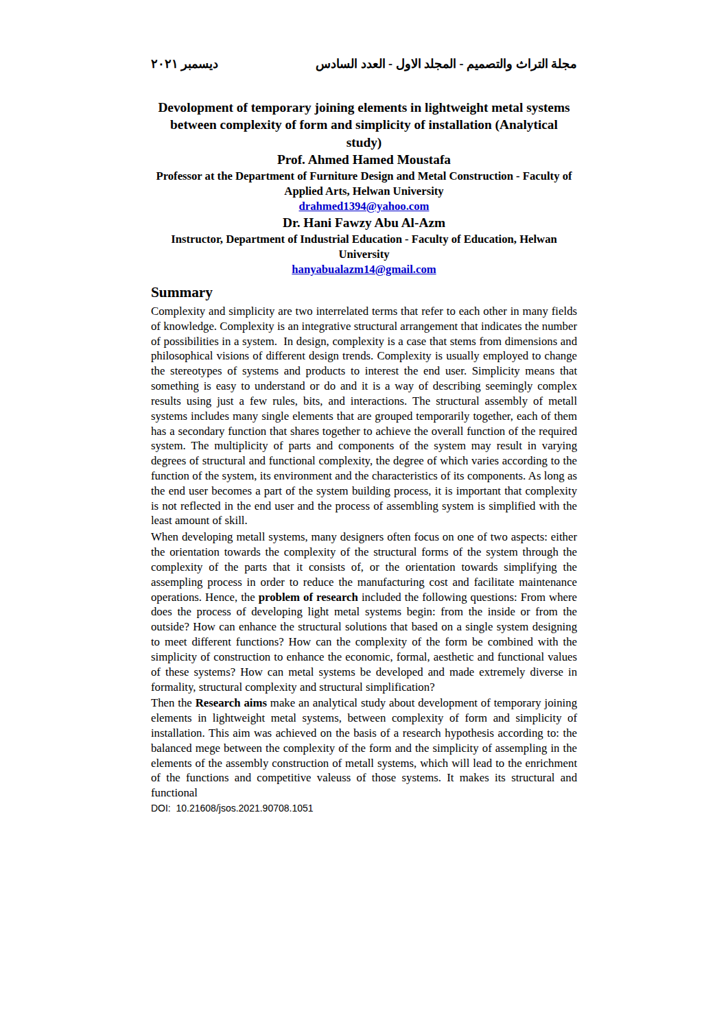مجلة التراث والتصميم - المجلد الاول - العدد السادس
ديسمبر ٢٠٢١
Devolopment of temporary joining elements in lightweight metal systems between complexity of form and simplicity of installation (Analytical study)
Prof. Ahmed Hamed Moustafa
Professor at the Department of Furniture Design and Metal Construction - Faculty of Applied Arts, Helwan University
drahmed1394@yahoo.com
Dr. Hani Fawzy Abu Al-Azm
Instructor, Department of Industrial Education - Faculty of Education, Helwan University
hanyabualazm14@gmail.com
Summary
Complexity and simplicity are two interrelated terms that refer to each other in many fields of knowledge. Complexity is an integrative structural arrangement that indicates the number of possibilities in a system. In design, complexity is a case that stems from dimensions and philosophical visions of different design trends. Complexity is usually employed to change the stereotypes of systems and products to interest the end user. Simplicity means that something is easy to understand or do and it is a way of describing seemingly complex results using just a few rules, bits, and interactions. The structural assembly of metall systems includes many single elements that are grouped temporarily together, each of them has a secondary function that shares together to achieve the overall function of the required system. The multiplicity of parts and components of the system may result in varying degrees of structural and functional complexity, the degree of which varies according to the function of the system, its environment and the characteristics of its components. As long as the end user becomes a part of the system building process, it is important that complexity is not reflected in the end user and the process of assembling system is simplified with the least amount of skill.
When developing metall systems, many designers often focus on one of two aspects: either the orientation towards the complexity of the structural forms of the system through the complexity of the parts that it consists of, or the orientation towards simplifying the assempling process in order to reduce the manufacturing cost and facilitate maintenance operations. Hence, the problem of research included the following questions: From where does the process of developing light metal systems begin: from the inside or from the outside? How can enhance the structural solutions that based on a single system designing to meet different functions? How can the complexity of the form be combined with the simplicity of construction to enhance the economic, formal, aesthetic and functional values of these systems? How can metal systems be developed and made extremely diverse in formality, structural complexity and structural simplification?
Then the Research aims make an analytical study about development of temporary joining elements in lightweight metal systems, between complexity of form and simplicity of installation. This aim was achieved on the basis of a research hypothesis according to: the balanced mege between the complexity of the form and the simplicity of assempling in the elements of the assembly construction of metall systems, which will lead to the enrichment of the functions and competitive valeuss of those systems. It makes its structural and functional
DOI: 10.21608/jsos.2021.90708.1051